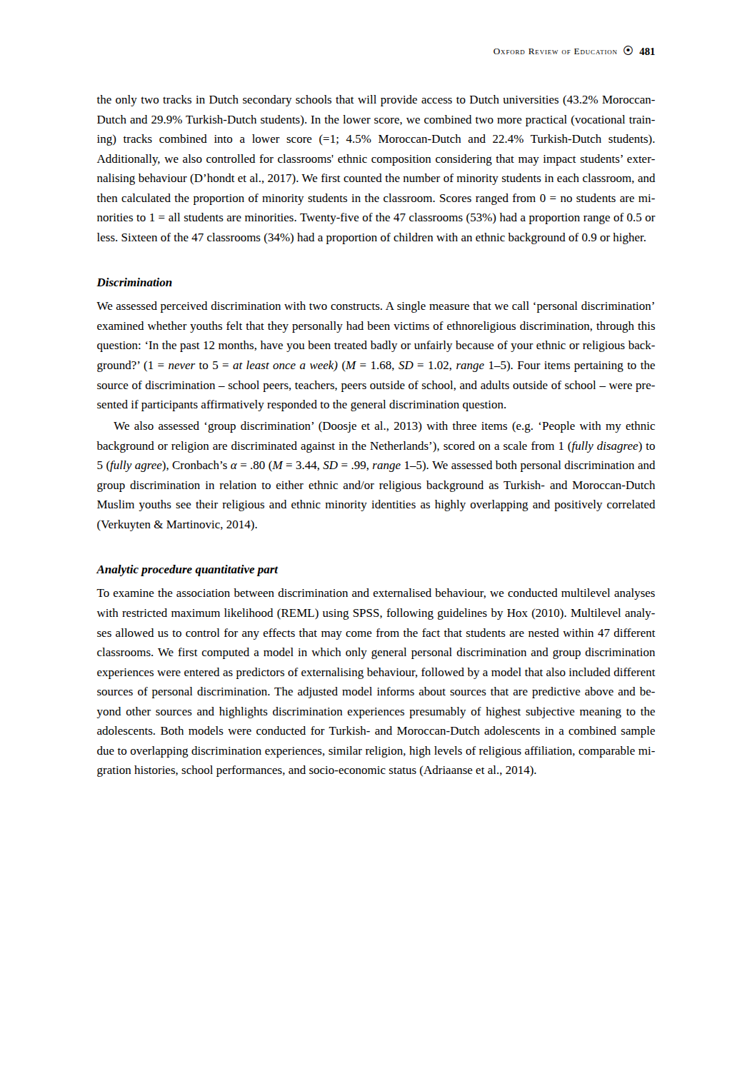Oxford Review of Education ⦿ 481
the only two tracks in Dutch secondary schools that will provide access to Dutch universities (43.2% Moroccan-Dutch and 29.9% Turkish-Dutch students). In the lower score, we combined two more practical (vocational training) tracks combined into a lower score (=1; 4.5% Moroccan-Dutch and 22.4% Turkish-Dutch students). Additionally, we also controlled for classrooms' ethnic composition considering that may impact students’ externalising behaviour (D’hondt et al., 2017). We first counted the number of minority students in each classroom, and then calculated the proportion of minority students in the classroom. Scores ranged from 0 = no students are minorities to 1 = all students are minorities. Twenty-five of the 47 classrooms (53%) had a proportion range of 0.5 or less. Sixteen of the 47 classrooms (34%) had a proportion of children with an ethnic background of 0.9 or higher.
Discrimination
We assessed perceived discrimination with two constructs. A single measure that we call ‘personal discrimination’ examined whether youths felt that they personally had been victims of ethnoreligious discrimination, through this question: ‘In the past 12 months, have you been treated badly or unfairly because of your ethnic or religious background?’ (1 = never to 5 = at least once a week) (M = 1.68, SD = 1.02, range 1–5). Four items pertaining to the source of discrimination – school peers, teachers, peers outside of school, and adults outside of school – were presented if participants affirmatively responded to the general discrimination question.
We also assessed ‘group discrimination’ (Doosje et al., 2013) with three items (e.g. ‘People with my ethnic background or religion are discriminated against in the Netherlands’), scored on a scale from 1 (fully disagree) to 5 (fully agree), Cronbach’s α = .80 (M = 3.44, SD = .99, range 1–5). We assessed both personal discrimination and group discrimination in relation to either ethnic and/or religious background as Turkish- and Moroccan-Dutch Muslim youths see their religious and ethnic minority identities as highly overlapping and positively correlated (Verkuyten & Martinovic, 2014).
Analytic procedure quantitative part
To examine the association between discrimination and externalised behaviour, we conducted multilevel analyses with restricted maximum likelihood (REML) using SPSS, following guidelines by Hox (2010). Multilevel analyses allowed us to control for any effects that may come from the fact that students are nested within 47 different classrooms. We first computed a model in which only general personal discrimination and group discrimination experiences were entered as predictors of externalising behaviour, followed by a model that also included different sources of personal discrimination. The adjusted model informs about sources that are predictive above and beyond other sources and highlights discrimination experiences presumably of highest subjective meaning to the adolescents. Both models were conducted for Turkish- and Moroccan-Dutch adolescents in a combined sample due to overlapping discrimination experiences, similar religion, high levels of religious affiliation, comparable migration histories, school performances, and socio-economic status (Adriaanse et al., 2014).